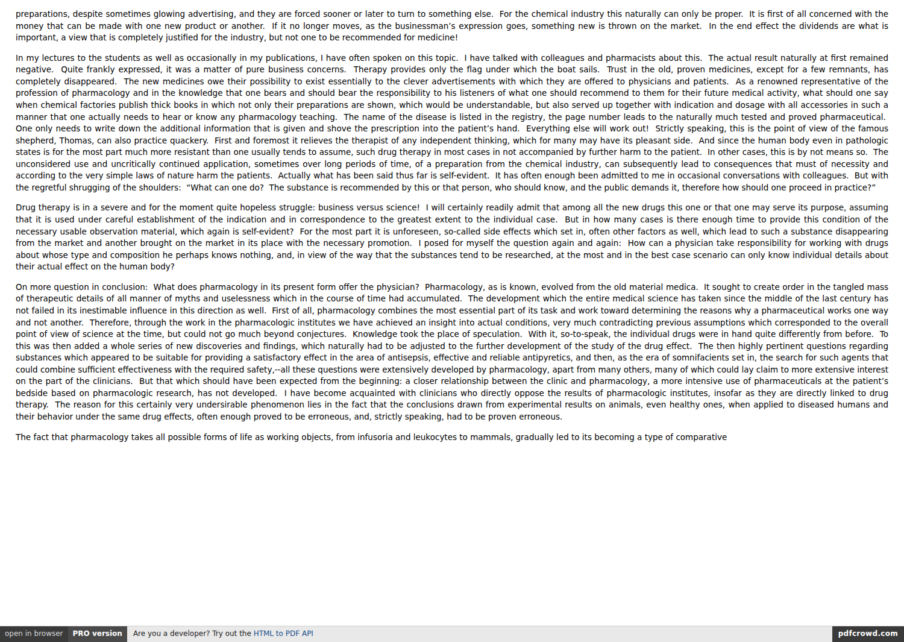preparations, despite sometimes glowing advertising, and they are forced sooner or later to turn to something else. For the chemical industry this naturally can only be proper. It is first of all concerned with the money that can be made with one new product or another. If it no longer moves, as the businessman’s expression goes, something new is thrown on the market. In the end effect the dividends are what is important, a view that is completely justified for the industry, but not one to be recommended for medicine!
In my lectures to the students as well as occasionally in my publications, I have often spoken on this topic. I have talked with colleagues and pharmacists about this. The actual result naturally at first remained negative. Quite frankly expressed, it was a matter of pure business concerns. Therapy provides only the flag under which the boat sails. Trust in the old, proven medicines, except for a few remnants, has completely disappeared. The new medicines owe their possibility to exist essentially to the clever advertisements with which they are offered to physicians and patients. As a renowned representative of the profession of pharmacology and in the knowledge that one bears and should bear the responsibility to his listeners of what one should recommend to them for their future medical activity, what should one say when chemical factories publish thick books in which not only their preparations are shown, which would be understandable, but also served up together with indication and dosage with all accessories in such a manner that one actually needs to hear or know any pharmacology teaching. The name of the disease is listed in the registry, the page number leads to the naturally much tested and proved pharmaceutical. One only needs to write down the additional information that is given and shove the prescription into the patient’s hand. Everything else will work out! Strictly speaking, this is the point of view of the famous shepherd, Thomas, can also practice quackery. First and foremost it relieves the therapist of any independent thinking, which for many may have its pleasant side. And since the human body even in pathologic states is for the most part much more resistant than one usually tends to assume, such drug therapy in most cases in not accompanied by further harm to the patient. In other cases, this is by not means so. The unconsidered use and uncritically continued application, sometimes over long periods of time, of a preparation from the chemical industry, can subsequently lead to consequences that must of necessity and according to the very simple laws of nature harm the patients. Actually what has been said thus far is self-evident. It has often enough been admitted to me in occasional conversations with colleagues. But with the regretful shrugging of the shoulders: “What can one do? The substance is recommended by this or that person, who should know, and the public demands it, therefore how should one proceed in practice?”
Drug therapy is in a severe and for the moment quite hopeless struggle: business versus science! I will certainly readily admit that among all the new drugs this one or that one may serve its purpose, assuming that it is used under careful establishment of the indication and in correspondence to the greatest extent to the individual case. But in how many cases is there enough time to provide this condition of the necessary usable observation material, which again is self-evident? For the most part it is unforeseen, so-called side effects which set in, often other factors as well, which lead to such a substance disappearing from the market and another brought on the market in its place with the necessary promotion. I posed for myself the question again and again: How can a physician take responsibility for working with drugs about whose type and composition he perhaps knows nothing, and, in view of the way that the substances tend to be researched, at the most and in the best case scenario can only know individual details about their actual effect on the human body?
On more question in conclusion: What does pharmacology in its present form offer the physician? Pharmacology, as is known, evolved from the old material medica. It sought to create order in the tangled mass of therapeutic details of all manner of myths and uselessness which in the course of time had accumulated. The development which the entire medical science has taken since the middle of the last century has not failed in its inestimable influence in this direction as well. First of all, pharmacology combines the most essential part of its task and work toward determining the reasons why a pharmaceutical works one way and not another. Therefore, through the work in the pharmacologic institutes we have achieved an insight into actual conditions, very much contradicting previous assumptions which corresponded to the overall point of view of science at the time, but could not go much beyond conjectures. Knowledge took the place of speculation. With it, so-to-speak, the individual drugs were in hand quite differently from before. To this was then added a whole series of new discoveries and findings, which naturally had to be adjusted to the further development of the study of the drug effect. The then highly pertinent questions regarding substances which appeared to be suitable for providing a satisfactory effect in the area of antisepsis, effective and reliable antipyretics, and then, as the era of somnifacients set in, the search for such agents that could combine sufficient effectiveness with the required safety,--all these questions were extensively developed by pharmacology, apart from many others, many of which could lay claim to more extensive interest on the part of the clinicians. But that which should have been expected from the beginning: a closer relationship between the clinic and pharmacology, a more intensive use of pharmaceuticals at the patient’s bedside based on pharmacologic research, has not developed. I have become acquainted with clinicians who directly oppose the results of pharmacologic institutes, insofar as they are directly linked to drug therapy. The reason for this certainly very undersirable phenomenon lies in the fact that the conclusions drawn from experimental results on animals, even healthy ones, when applied to diseased humans and their behavior under the same drug effects, often enough proved to be erroneous, and, strictly speaking, had to be proven erroneous.
The fact that pharmacology takes all possible forms of life as working objects, from infusoria and leukocytes to mammals, gradually led to its becoming a type of comparative
open in browser PRO version Are you a developer? Try out the HTML to PDF API
pdfcrowd.com